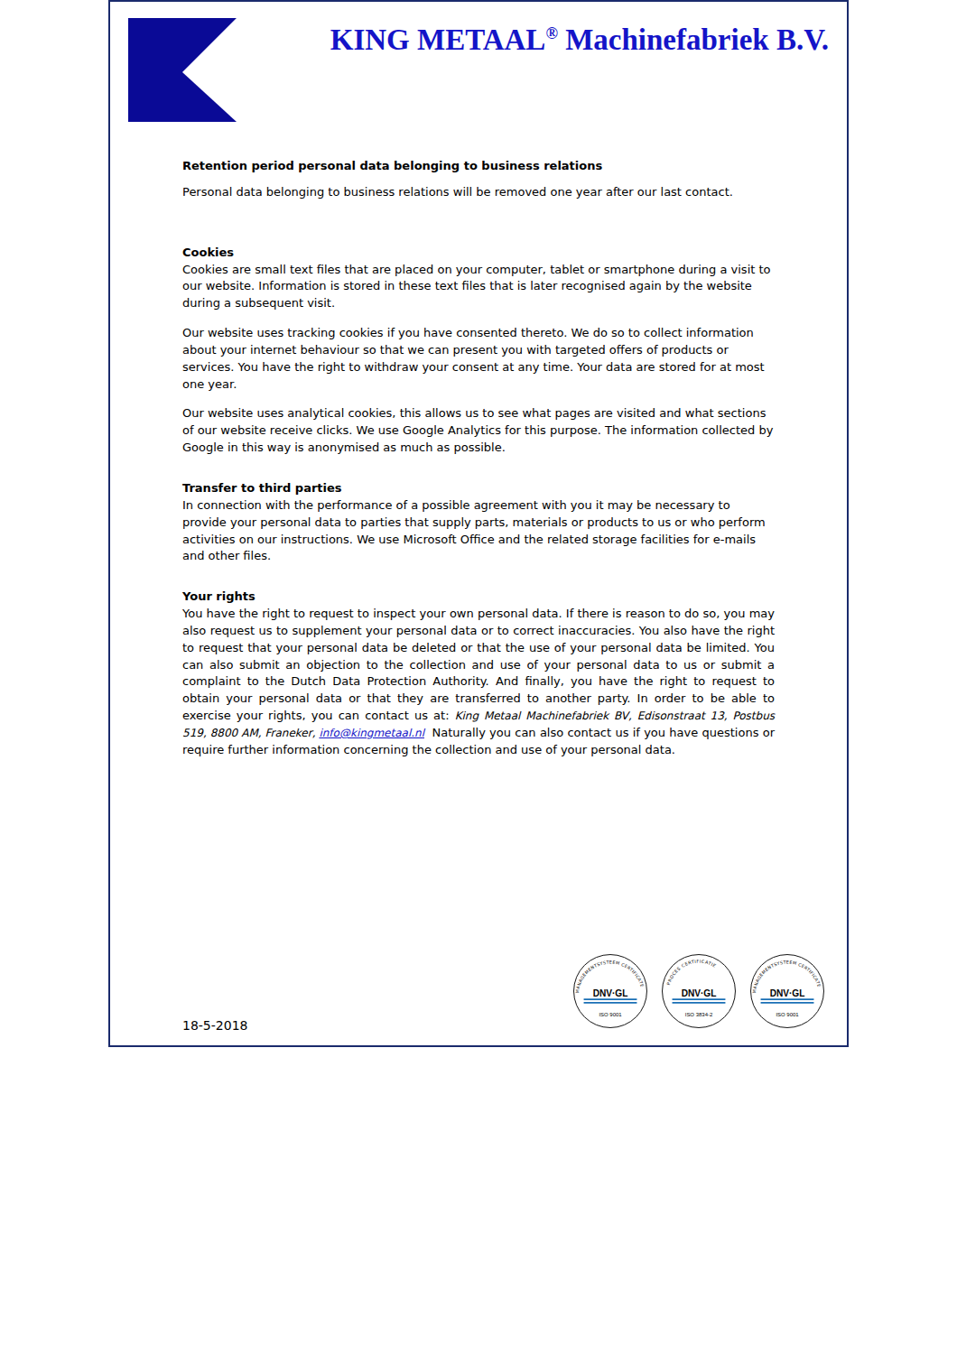King Metaal logo
KING METAAL® Machinefabriek B.V.
Retention period personal data belonging to business relations
Personal data belonging to business relations will be removed one year after our last contact.
Cookies
Cookies are small text files that are placed on your computer, tablet or smartphone during a visit to our website. Information is stored in these text files that is later recognised again by the website during a subsequent visit.
Our website uses tracking cookies if you have consented thereto. We do so to collect information about your internet behaviour so that we can present you with targeted offers of products or services. You have the right to withdraw your consent at any time. Your data are stored for at most one year.
Our website uses analytical cookies, this allows us to see what pages are visited and what sections of our website receive clicks. We use Google Analytics for this purpose. The information collected by Google in this way is anonymised as much as possible.
Transfer to third parties
In connection with the performance of a possible agreement with you it may be necessary to provide your personal data to parties that supply parts, materials or products to us or who perform activities on our instructions. We use Microsoft Office and the related storage facilities for e-mails and other files.
Your rights
You have the right to request to inspect your own personal data. If there is reason to do so, you may also request us to supplement your personal data or to correct inaccuracies. You also have the right to request that your personal data be deleted or that the use of your personal data be limited. You can also submit an objection to the collection and use of your personal data to us or submit a complaint to the Dutch Data Protection Authority. And finally, you have the right to request to obtain your personal data or that they are transferred to another party. In order to be able to exercise your rights, you can contact us at: King Metaal Machinefabriek BV, Edisonstraat 13, Postbus 519, 8800 AM, Franeker, info@kingmetaal.nl Naturally you can also contact us if you have questions or require further information concerning the collection and use of your personal data.
18-5-2018
MANAGEMENTSYSTEEM CERTIFICATE DNV·GL ISO 9001 PROCES CERTIFICATIE DNV·GL ISO 3834-2 MANAGEMENTSYSTEEM CERTIFICATE DNV·GL ISO 9001